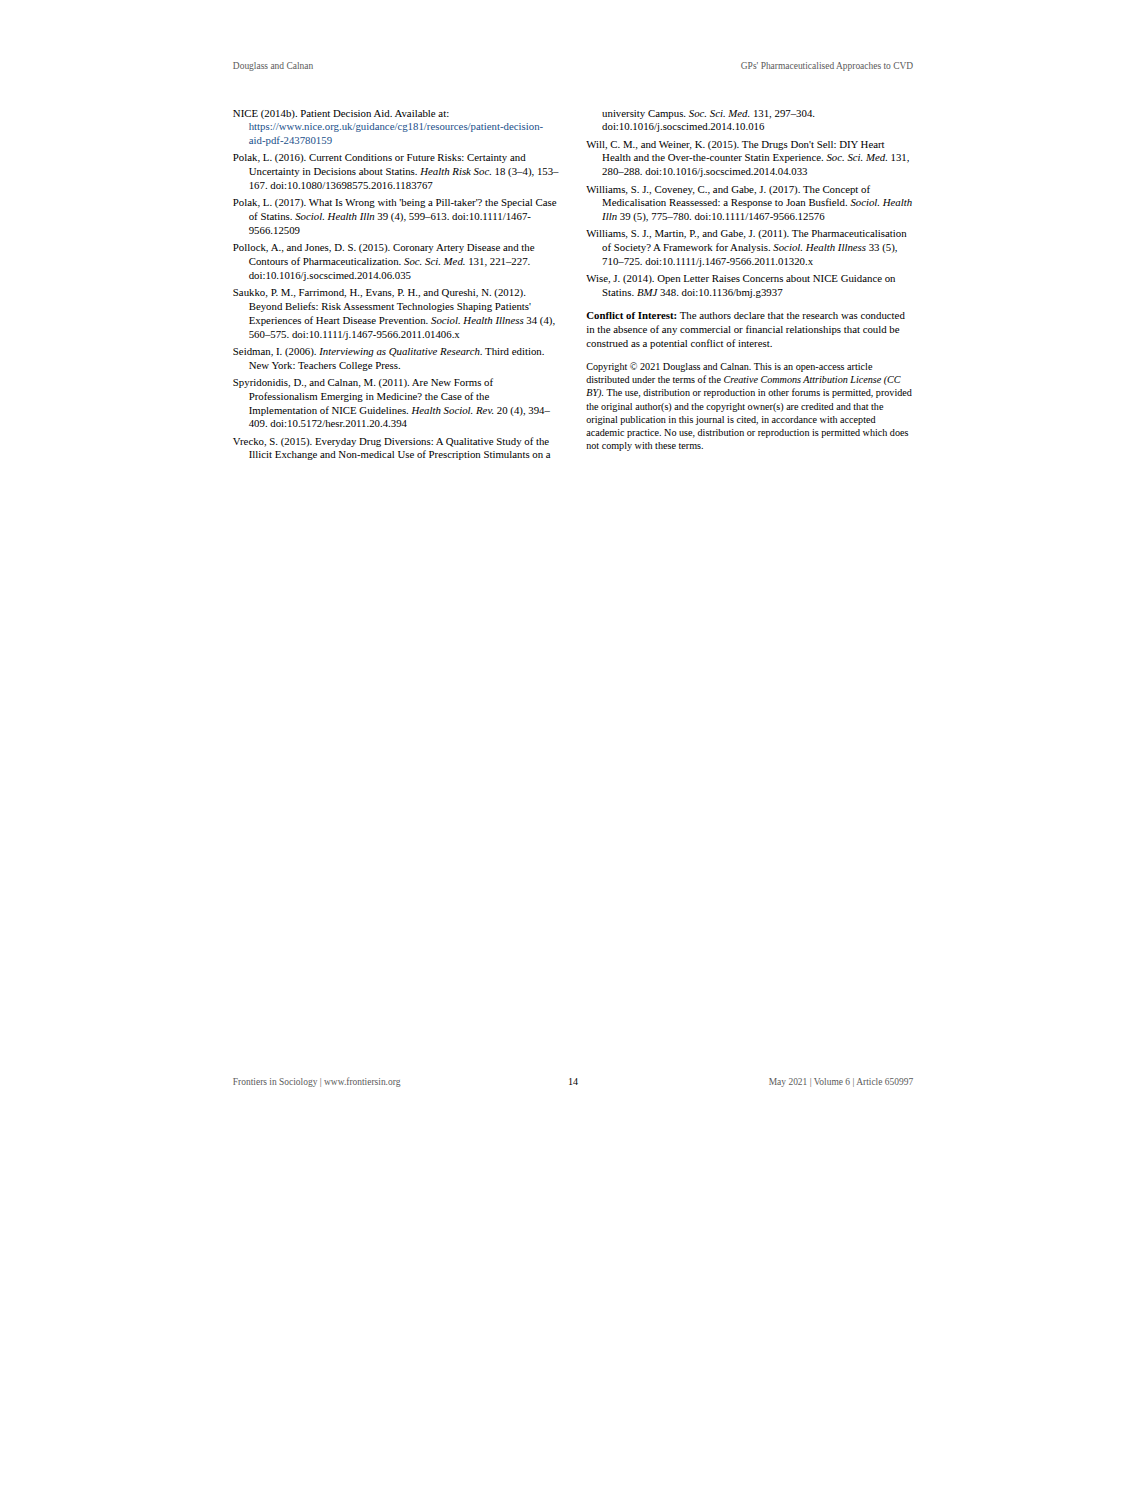Douglass and Calnan GPs' Pharmaceuticalised Approaches to CVD
NICE (2014b). Patient Decision Aid. Available at: https://www.nice.org.uk/guidance/cg181/resources/patient-decision-aid-pdf-243780159
Polak, L. (2016). Current Conditions or Future Risks: Certainty and Uncertainty in Decisions about Statins. Health Risk Soc. 18 (3–4), 153–167. doi:10.1080/13698575.2016.1183767
Polak, L. (2017). What Is Wrong with 'being a Pill-taker'? the Special Case of Statins. Sociol. Health Illn 39 (4), 599–613. doi:10.1111/1467-9566.12509
Pollock, A., and Jones, D. S. (2015). Coronary Artery Disease and the Contours of Pharmaceuticalization. Soc. Sci. Med. 131, 221–227. doi:10.1016/j.socscimed.2014.06.035
Saukko, P. M., Farrimond, H., Evans, P. H., and Qureshi, N. (2012). Beyond Beliefs: Risk Assessment Technologies Shaping Patients' Experiences of Heart Disease Prevention. Sociol. Health Illness 34 (4), 560–575. doi:10.1111/j.1467-9566.2011.01406.x
Seidman, I. (2006). Interviewing as Qualitative Research. Third edition. New York: Teachers College Press.
Spyridonidis, D., and Calnan, M. (2011). Are New Forms of Professionalism Emerging in Medicine? the Case of the Implementation of NICE Guidelines. Health Sociol. Rev. 20 (4), 394–409. doi:10.5172/hesr.2011.20.4.394
Vrecko, S. (2015). Everyday Drug Diversions: A Qualitative Study of the Illicit Exchange and Non-medical Use of Prescription Stimulants on a university Campus. Soc. Sci. Med. 131, 297–304. doi:10.1016/j.socscimed.2014.10.016
Will, C. M., and Weiner, K. (2015). The Drugs Don't Sell: DIY Heart Health and the Over-the-counter Statin Experience. Soc. Sci. Med. 131, 280–288. doi:10.1016/j.socscimed.2014.04.033
Williams, S. J., Coveney, C., and Gabe, J. (2017). The Concept of Medicalisation Reassessed: a Response to Joan Busfield. Sociol. Health Illn 39 (5), 775–780. doi:10.1111/1467-9566.12576
Williams, S. J., Martin, P., and Gabe, J. (2011). The Pharmaceuticalisation of Society? A Framework for Analysis. Sociol. Health Illness 33 (5), 710–725. doi:10.1111/j.1467-9566.2011.01320.x
Wise, J. (2014). Open Letter Raises Concerns about NICE Guidance on Statins. BMJ 348. doi:10.1136/bmj.g3937
Conflict of Interest: The authors declare that the research was conducted in the absence of any commercial or financial relationships that could be construed as a potential conflict of interest.
Copyright © 2021 Douglass and Calnan. This is an open-access article distributed under the terms of the Creative Commons Attribution License (CC BY). The use, distribution or reproduction in other forums is permitted, provided the original author(s) and the copyright owner(s) are credited and that the original publication in this journal is cited, in accordance with accepted academic practice. No use, distribution or reproduction is permitted which does not comply with these terms.
Frontiers in Sociology | www.frontiersin.org 14 May 2021 | Volume 6 | Article 650997